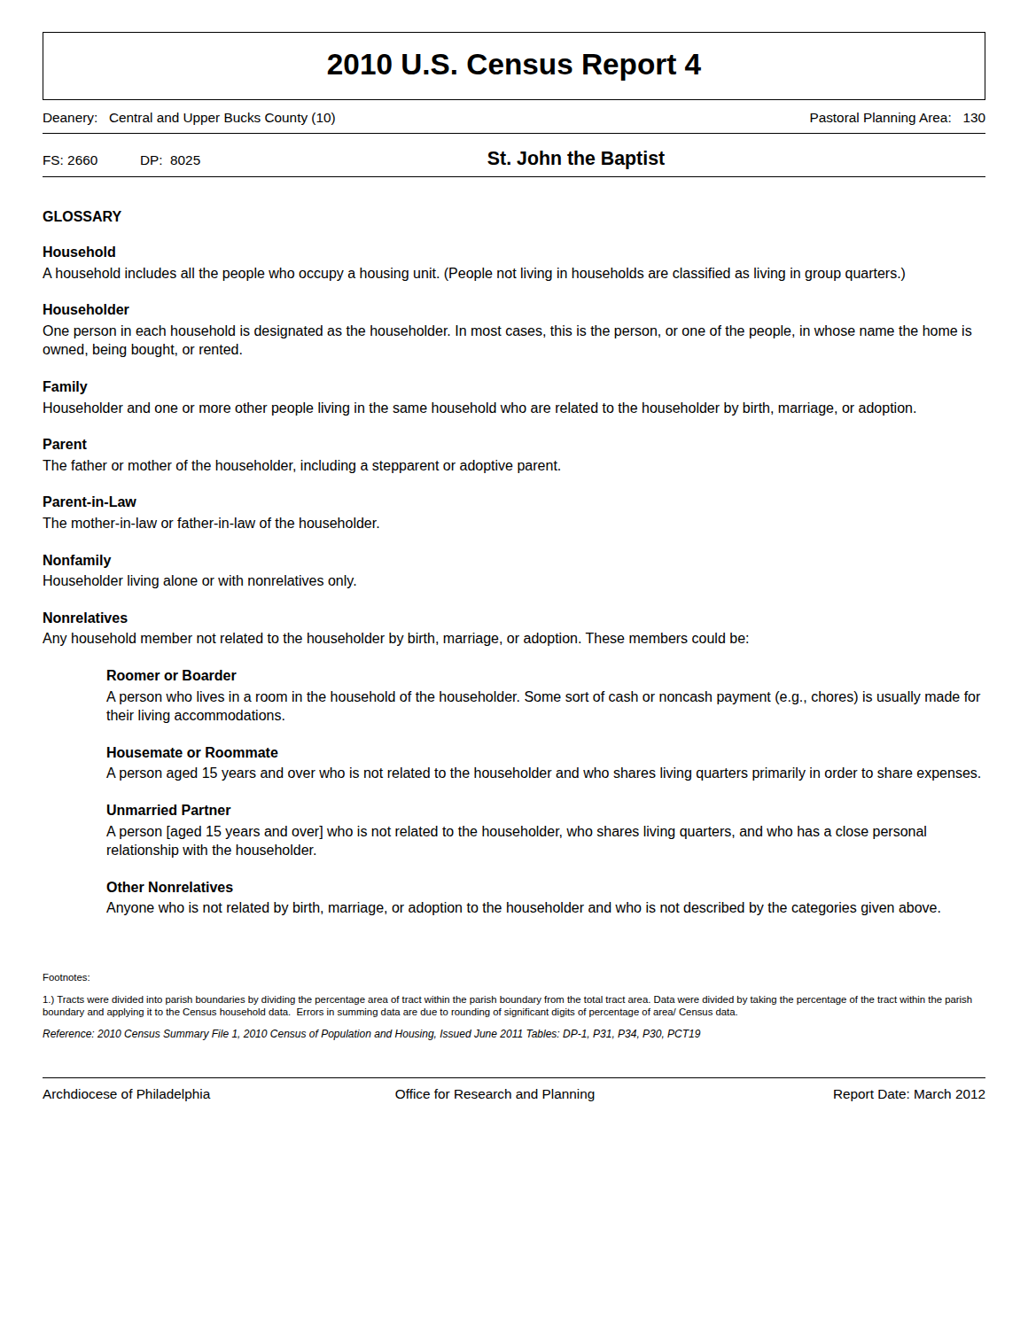2010 U.S. Census Report 4
Deanery: Central and Upper Bucks County (10)
Pastoral Planning Area: 130
FS: 2660
DP: 8025
St. John the Baptist
GLOSSARY
Household
A household includes all the people who occupy a housing unit. (People not living in households are classified as living in group quarters.)
Householder
One person in each household is designated as the householder. In most cases, this is the person, or one of the people, in whose name the home is owned, being bought, or rented.
Family
Householder and one or more other people living in the same household who are related to the householder by birth, marriage, or adoption.
Parent
The father or mother of the householder, including a stepparent or adoptive parent.
Parent-in-Law
The mother-in-law or father-in-law of the householder.
Nonfamily
Householder living alone or with nonrelatives only.
Nonrelatives
Any household member not related to the householder by birth, marriage, or adoption. These members could be:
Roomer or Boarder
A person who lives in a room in the household of the householder. Some sort of cash or noncash payment (e.g., chores) is usually made for their living accommodations.
Housemate or Roommate
A person aged 15 years and over who is not related to the householder and who shares living quarters primarily in order to share expenses.
Unmarried Partner
A person [aged 15 years and over] who is not related to the householder, who shares living quarters, and who has a close personal relationship with the householder.
Other Nonrelatives
Anyone who is not related by birth, marriage, or adoption to the householder and who is not described by the categories given above.
Footnotes:
1.) Tracts were divided into parish boundaries by dividing the percentage area of tract within the parish boundary from the total tract area. Data were divided by taking the percentage of the tract within the parish boundary and applying it to the Census household data. Errors in summing data are due to rounding of significant digits of percentage of area/ Census data.
Reference: 2010 Census Summary File 1, 2010 Census of Population and Housing, Issued June 2011 Tables: DP-1, P31, P34, P30, PCT19
Archdiocese of Philadelphia
Office for Research and Planning
Report Date: March 2012